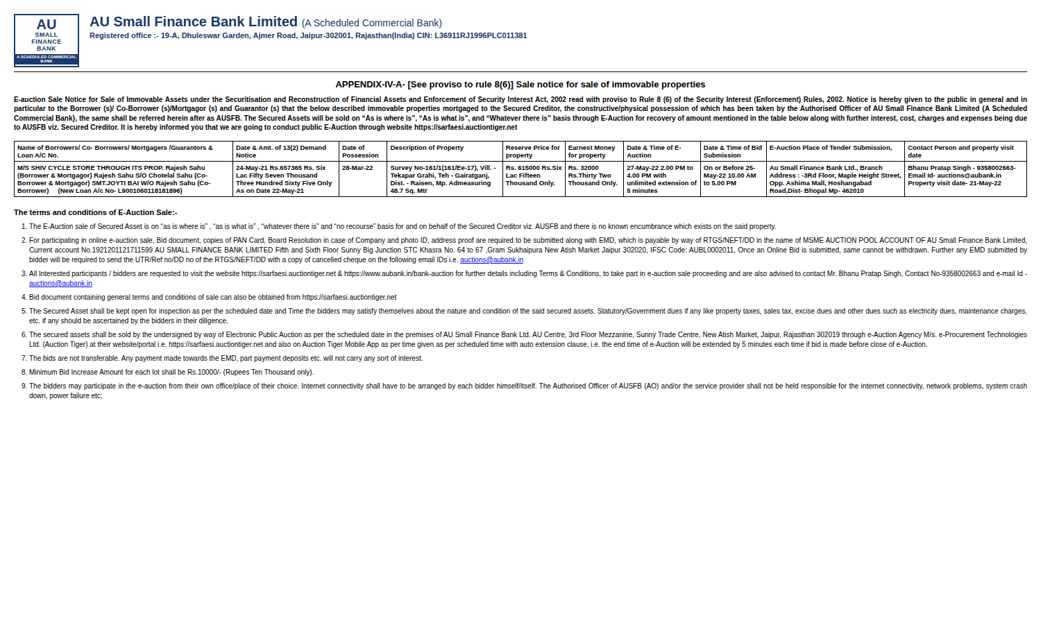AU
SMALL
FINANCE
BANK
A SCHEDULED COMMERCIAL BANK
AU Small Finance Bank Limited (A Scheduled Commercial Bank)
Registered office :- 19-A, Dhuleswar Garden, Ajmer Road, Jaipur-302001, Rajasthan(India) CIN: L36911RJ1996PLC011381
APPENDIX-IV-A- [See proviso to rule 8(6)] Sale notice for sale of immovable properties
E-auction Sale Notice for Sale of Immovable Assets under the Securitisation and Reconstruction of Financial Assets and Enforcement of Security Interest Act, 2002 read with proviso to Rule 8 (6) of the Security Interest (Enforcement) Rules, 2002. Notice is hereby given to the public in general and in particular to the Borrower (s)/ Co-Borrower (s)/Mortgagor (s) and Guarantor (s) that the below described immovable properties mortgaged to the Secured Creditor, the constructive/physical possession of which has been taken by the Authorised Officer of AU Small Finance Bank Limited {A Scheduled Commercial Bank}, the same shall be referred herein after as AUSFB. The Secured Assets will be sold on “As is where is”, “As is what is”, and “Whatever there is” basis through E-Auction for recovery of amount mentioned in the table below along with further interest, cost, charges and expenses being due to AUSFB viz. Secured Creditor. It is hereby informed you that we are going to conduct public E-Auction through website https://sarfaesi.auctiontiger.net
| Name of Borrowers/ Co- Borrowers/ Mortgagers /Guarantors & Loan A/C No. | Date & Amt. of 13(2) Demand Notice | Date of Possession | Description of Property | Reserve Price for property | Earnest Money for property | Date & Time of E-Auction | Date & Time of Bid Submission | E-Auction Place of Tender Submission, | Contact Person and property visit date |
| --- | --- | --- | --- | --- | --- | --- | --- | --- | --- |
| M/S SHIV CYCLE STORE THROUGH ITS PROP. Rajesh Sahu (Borrower & Mortgagor) Rajesh Sahu S/O Chotelal Sahu (Co-Borrower & Mortgagor) SMT.JOYTI BAI W/O Rajesh Sahu (Co-Borrower) (New Loan A/c No- L9001060118181896) | 24-May-21 Rs.657365 Rs. Six Lac Fifty Seven Thousand Three Hundred Sixty Five Only As on Date 22-May-21 | 28-Mar-22 | Survey No-161/1(161/Ee-17), Vill. - Tekapar Grahi, Teh - Gairatganj, Dist. - Raisen, Mp. Admeasuring 48.7 Sq. Mtr | Rs. 615000 Rs.Six Lac Fifteen Thousand Only. | Rs. 32000 Rs.Thirty Two Thousand Only. | 27-May-22 2.00 PM to 4.00 PM with unlimited extension of 5 minutes | On or Before 25-May-22 10.00 AM to 5.00 PM | Au Small Finance Bank Ltd., Branch Address : -3Rd Floor, Maple Height Street, Opp. Ashima Mall, Hoshangabad Road,Dist- Bhopal Mp- 462010 | Bhanu Pratap Singh - 9358002663- Email Id- auctions@aubank.in Property visit date- 21-May-22 |
The terms and conditions of E-Auction Sale:-
The E-Auction sale of Secured Asset is on “as is where is” , “as is what is” , “whatever there is” and “no recourse” basis for and on behalf of the Secured Creditor viz. AUSFB and there is no known encumbrance which exists on the said property.
For participating in online e-auction sale, Bid document, copies of PAN Card, Board Resolution in case of Company and photo ID, address proof are required to be submitted along with EMD, which is payable by way of RTGS/NEFT/DD in the name of MSME AUCTION POOL ACCOUNT OF AU Small Finance Bank Limited, Current account No.1921201121711599 AU SMALL FINANCE BANK LIMITED Fifth and Sixth Floor Sunny Big Junction STC Khasra No. 64 to 67 ,Gram Sukhaipura New Atish Market Jaipur 302020, IFSC Code: AUBL0002011, Once an Online Bid is submitted, same cannot be withdrawn. Further any EMD submitted by bidder will be required to send the UTR/Ref no/DD no of the RTGS/NEFT/DD with a copy of cancelled cheque on the following email IDs i.e. auctions@aubank.in
All Interested participants / bidders are requested to visit the website https://sarfaesi.auctiontiger.net & https://www.aubank.in/bank-auction for further details including Terms & Conditions, to take part in e-auction sale proceeding and are also advised to contact Mr. Bhanu Pratap Singh, Contact No-9358002663 and e-mail Id - auctions@aubank.in
Bid document containing general terms and conditions of sale can also be obtained from https://sarfaesi.auctiontiger.net
The Secured Asset shall be kept open for inspection as per the scheduled date and Time the bidders may satisfy themselves about the nature and condition of the said secured assets. Statutory/Government dues if any like property taxes, sales tax, excise dues and other dues such as electricity dues, maintenance charges, etc. if any should be ascertained by the bidders in their diligence.
The secured assets shall be sold by the undersigned by way of Electronic Public Auction as per the scheduled date in the premises of AU Small Finance Bank Ltd. AU Centre, 3rd Floor Mezzanine, Sunny Trade Centre, New Atish Market, Jaipur, Rajasthan 302019 through e-Auction Agency M/s. e-Procurement Technologies Ltd. (Auction Tiger) at their website/portal i.e. https://sarfaesi.auctiontiger.net and also on Auction Tiger Mobile App as per time given as per scheduled time with auto extension clause, i.e. the end time of e-Auction will be extended by 5 minutes each time if bid is made before close of e-Auction.
The bids are not transferable. Any payment made towards the EMD, part payment deposits etc. will not carry any sort of interest.
Minimum Bid Increase Amount for each lot shall be Rs.10000/- (Rupees Ten Thousand only).
The bidders may participate in the e-auction from their own office/place of their choice. Internet connectivity shall have to be arranged by each bidder himself/itself. The Authorised Officer of AUSFB (AO) and/or the service provider shall not be held responsible for the internet connectivity, network problems, system crash down, power failure etc;